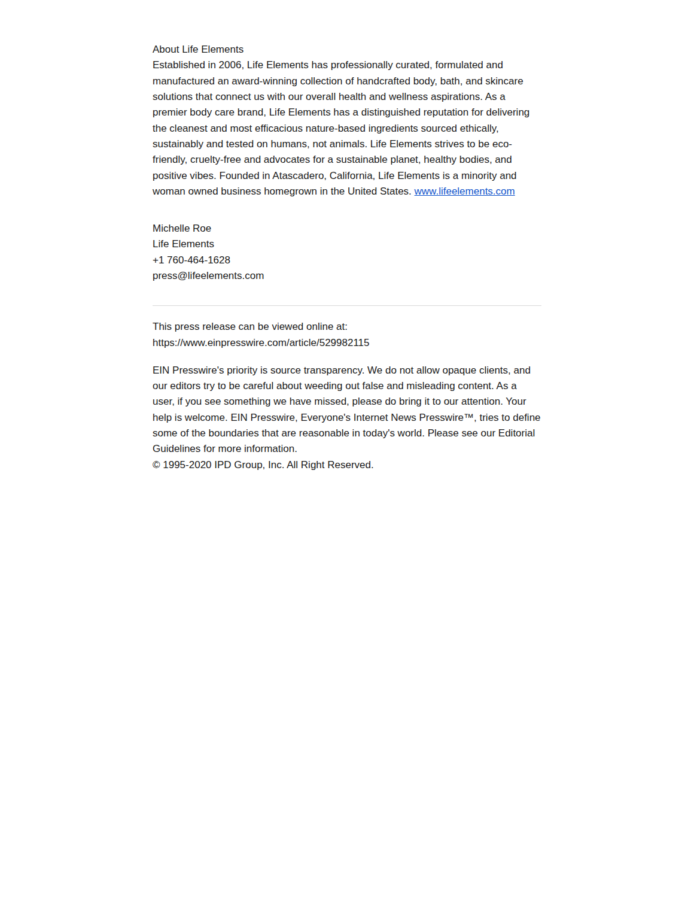About Life Elements
Established in 2006, Life Elements has professionally curated, formulated and manufactured an award-winning collection of handcrafted body, bath, and skincare solutions that connect us with our overall health and wellness aspirations. As a premier body care brand, Life Elements has a distinguished reputation for delivering the cleanest and most efficacious nature-based ingredients sourced ethically, sustainably and tested on humans, not animals. Life Elements strives to be eco-friendly, cruelty-free and advocates for a sustainable planet, healthy bodies, and positive vibes. Founded in Atascadero, California, Life Elements is a minority and woman owned business homegrown in the United States. www.lifeelements.com
Michelle Roe
Life Elements
+1 760-464-1628
press@lifeelements.com
This press release can be viewed online at: https://www.einpresswire.com/article/529982115
EIN Presswire's priority is source transparency. We do not allow opaque clients, and our editors try to be careful about weeding out false and misleading content. As a user, if you see something we have missed, please do bring it to our attention. Your help is welcome. EIN Presswire, Everyone's Internet News Presswire™, tries to define some of the boundaries that are reasonable in today's world. Please see our Editorial Guidelines for more information.
© 1995-2020 IPD Group, Inc. All Right Reserved.